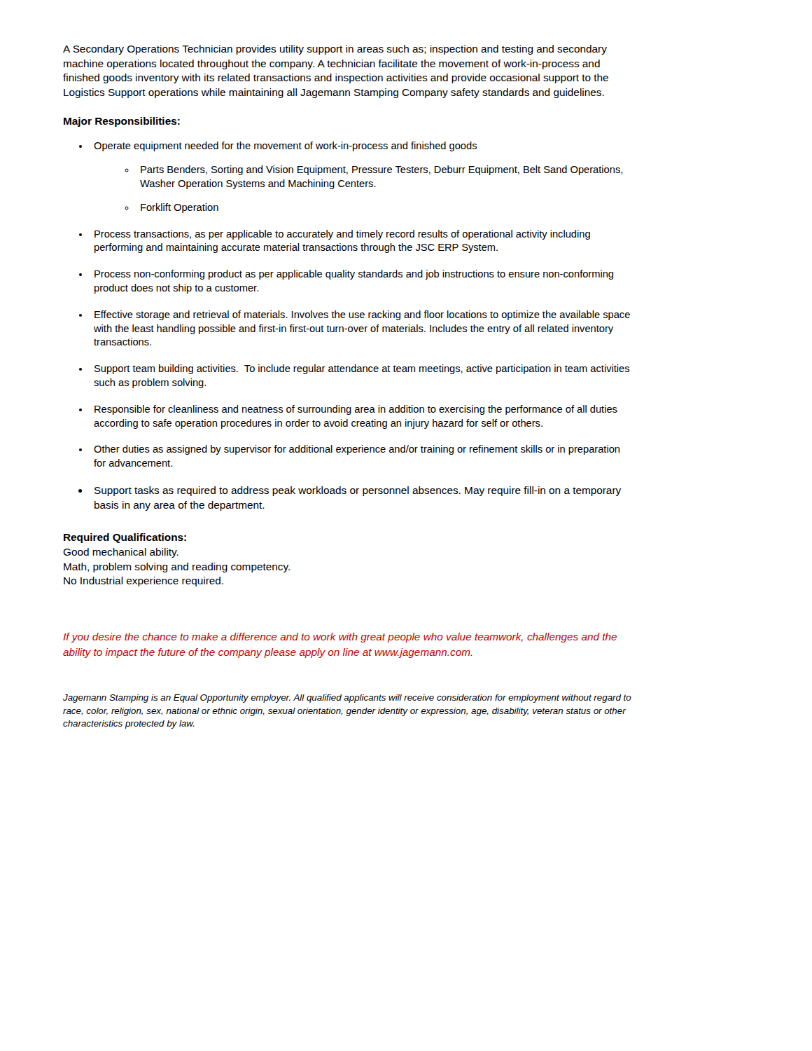A Secondary Operations Technician provides utility support in areas such as; inspection and testing and secondary machine operations located throughout the company. A technician facilitate the movement of work-in-process and finished goods inventory with its related transactions and inspection activities and provide occasional support to the Logistics Support operations while maintaining all Jagemann Stamping Company safety standards and guidelines.
Major Responsibilities:
Operate equipment needed for the movement of work-in-process and finished goods
Parts Benders, Sorting and Vision Equipment, Pressure Testers, Deburr Equipment, Belt Sand Operations, Washer Operation Systems and Machining Centers.
Forklift Operation
Process transactions, as per applicable to accurately and timely record results of operational activity including performing and maintaining accurate material transactions through the JSC ERP System.
Process non-conforming product as per applicable quality standards and job instructions to ensure non-conforming product does not ship to a customer.
Effective storage and retrieval of materials. Involves the use racking and floor locations to optimize the available space with the least handling possible and first-in first-out turn-over of materials. Includes the entry of all related inventory transactions.
Support team building activities. To include regular attendance at team meetings, active participation in team activities such as problem solving.
Responsible for cleanliness and neatness of surrounding area in addition to exercising the performance of all duties according to safe operation procedures in order to avoid creating an injury hazard for self or others.
Other duties as assigned by supervisor for additional experience and/or training or refinement skills or in preparation for advancement.
Support tasks as required to address peak workloads or personnel absences. May require fill-in on a temporary basis in any area of the department.
Required Qualifications:
Good mechanical ability.
Math, problem solving and reading competency.
No Industrial experience required.
If you desire the chance to make a difference and to work with great people who value teamwork, challenges and the ability to impact the future of the company please apply on line at www.jagemann.com.
Jagemann Stamping is an Equal Opportunity employer. All qualified applicants will receive consideration for employment without regard to race, color, religion, sex, national or ethnic origin, sexual orientation, gender identity or expression, age, disability, veteran status or other characteristics protected by law.